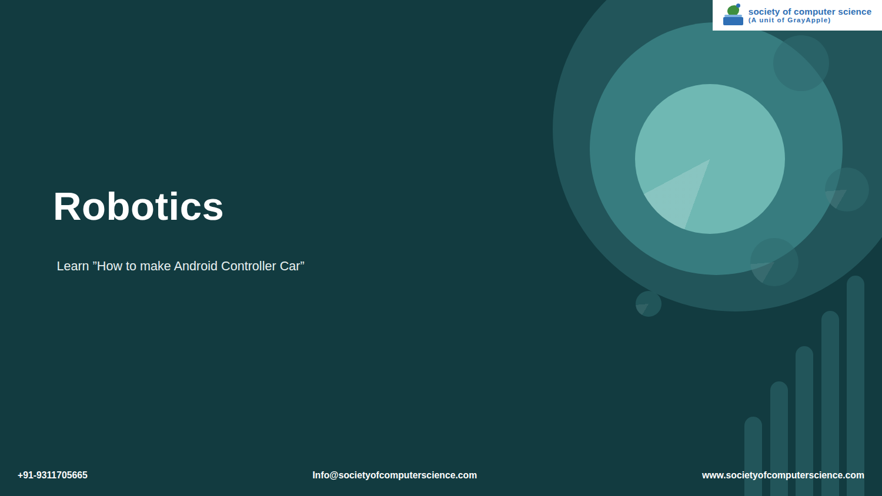society of computer science (A unit of GrayApple)
Robotics
Learn ”How to make Android Controller Car”
+91-9311705665 Info@societyofcomputerscience.com www.societyofcomputerscience.com